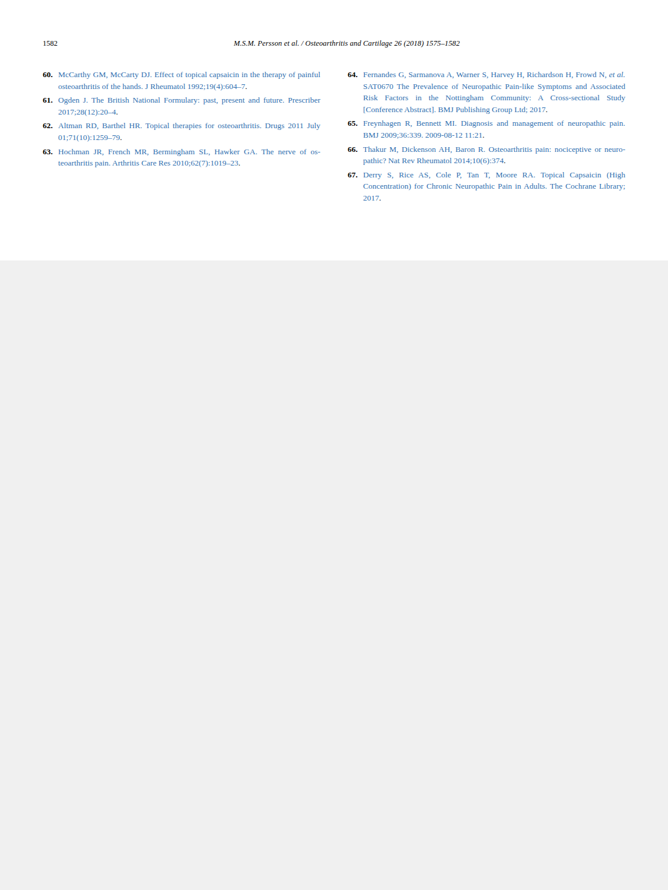1582 M.S.M. Persson et al. / Osteoarthritis and Cartilage 26 (2018) 1575–1582
McCarthy GM, McCarty DJ. Effect of topical capsaicin in the therapy of painful osteoarthritis of the hands. J Rheumatol 1992;19(4):604–7.
Ogden J. The British National Formulary: past, present and future. Prescriber 2017;28(12):20–4.
Altman RD, Barthel HR. Topical therapies for osteoarthritis. Drugs 2011 July 01;71(10):1259–79.
Hochman JR, French MR, Bermingham SL, Hawker GA. The nerve of osteoarthritis pain. Arthritis Care Res 2010;62(7):1019–23.
Fernandes G, Sarmanova A, Warner S, Harvey H, Richardson H, Frowd N, et al. SAT0670 The Prevalence of Neuropathic Pain-like Symptoms and Associated Risk Factors in the Nottingham Community: A Cross-sectional Study [Conference Abstract]. BMJ Publishing Group Ltd; 2017.
Freynhagen R, Bennett MI. Diagnosis and management of neuropathic pain. BMJ 2009;36:339. 2009-08-12 11:21.
Thakur M, Dickenson AH, Baron R. Osteoarthritis pain: nociceptive or neuropathic? Nat Rev Rheumatol 2014;10(6):374.
Derry S, Rice AS, Cole P, Tan T, Moore RA. Topical Capsaicin (High Concentration) for Chronic Neuropathic Pain in Adults. The Cochrane Library; 2017.